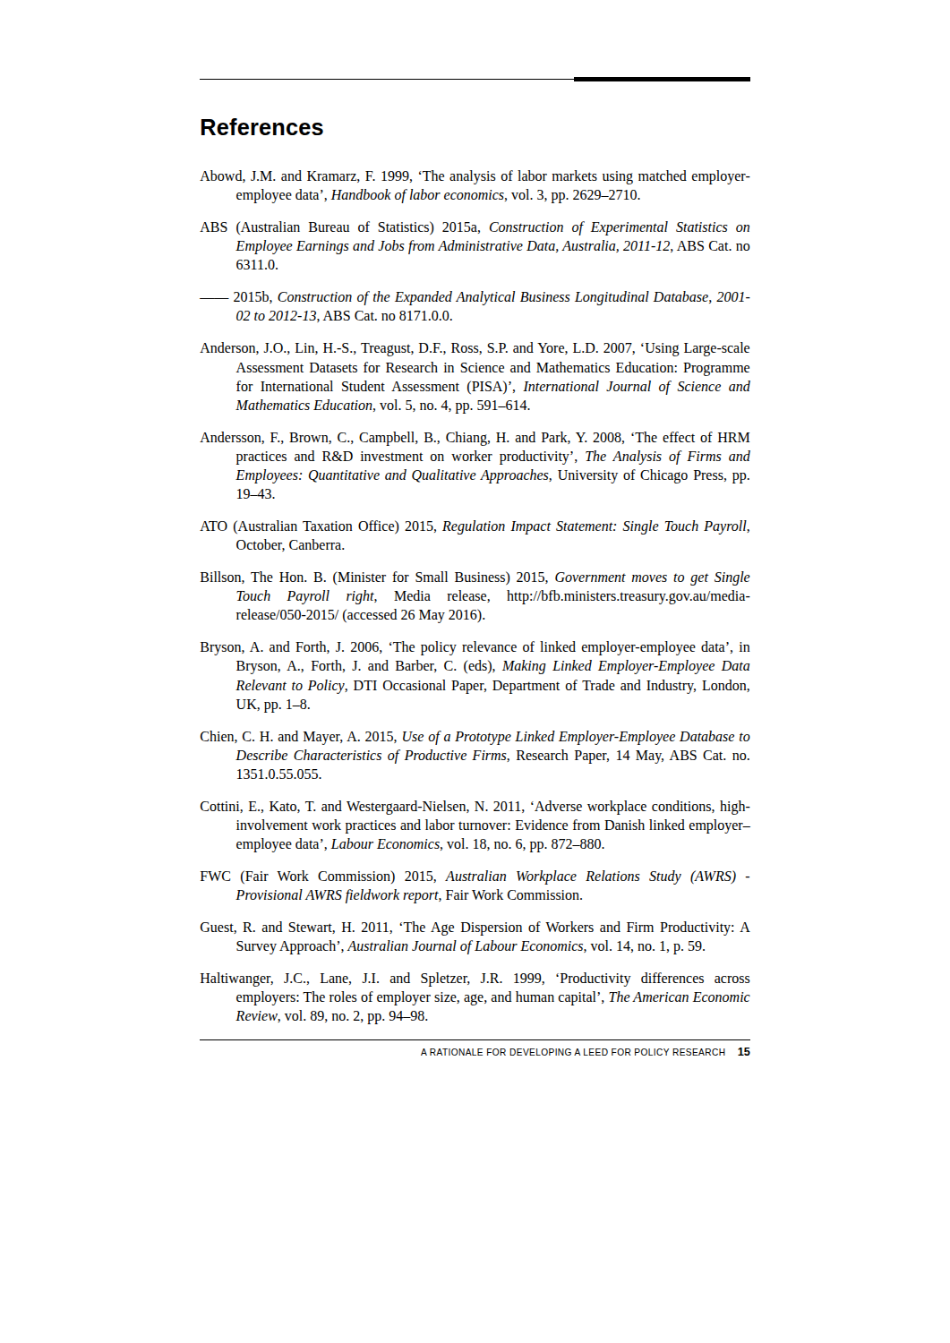References
Abowd, J.M. and Kramarz, F. 1999, ‘The analysis of labor markets using matched employer-employee data’, Handbook of labor economics, vol. 3, pp. 2629–2710.
ABS (Australian Bureau of Statistics) 2015a, Construction of Experimental Statistics on Employee Earnings and Jobs from Administrative Data, Australia, 2011-12, ABS Cat. no 6311.0.
—— 2015b, Construction of the Expanded Analytical Business Longitudinal Database, 2001-02 to 2012-13, ABS Cat. no 8171.0.0.
Anderson, J.O., Lin, H.-S., Treagust, D.F., Ross, S.P. and Yore, L.D. 2007, ‘Using Large-scale Assessment Datasets for Research in Science and Mathematics Education: Programme for International Student Assessment (PISA)’, International Journal of Science and Mathematics Education, vol. 5, no. 4, pp. 591–614.
Andersson, F., Brown, C., Campbell, B., Chiang, H. and Park, Y. 2008, ‘The effect of HRM practices and R&D investment on worker productivity’, The Analysis of Firms and Employees: Quantitative and Qualitative Approaches, University of Chicago Press, pp. 19–43.
ATO (Australian Taxation Office) 2015, Regulation Impact Statement: Single Touch Payroll, October, Canberra.
Billson, The Hon. B. (Minister for Small Business) 2015, Government moves to get Single Touch Payroll right, Media release, http://bfb.ministers.treasury.gov.au/media-release/050-2015/ (accessed 26 May 2016).
Bryson, A. and Forth, J. 2006, ‘The policy relevance of linked employer-employee data’, in Bryson, A., Forth, J. and Barber, C. (eds), Making Linked Employer-Employee Data Relevant to Policy, DTI Occasional Paper, Department of Trade and Industry, London, UK, pp. 1–8.
Chien, C. H. and Mayer, A. 2015, Use of a Prototype Linked Employer-Employee Database to Describe Characteristics of Productive Firms, Research Paper, 14 May, ABS Cat. no. 1351.0.55.055.
Cottini, E., Kato, T. and Westergaard-Nielsen, N. 2011, ‘Adverse workplace conditions, high-involvement work practices and labor turnover: Evidence from Danish linked employer–employee data’, Labour Economics, vol. 18, no. 6, pp. 872–880.
FWC (Fair Work Commission) 2015, Australian Workplace Relations Study (AWRS) - Provisional AWRS fieldwork report, Fair Work Commission.
Guest, R. and Stewart, H. 2011, ‘The Age Dispersion of Workers and Firm Productivity: A Survey Approach’, Australian Journal of Labour Economics, vol. 14, no. 1, p. 59.
Haltiwanger, J.C., Lane, J.I. and Spletzer, J.R. 1999, ‘Productivity differences across employers: The roles of employer size, age, and human capital’, The American Economic Review, vol. 89, no. 2, pp. 94–98.
A rationale for developing a LEED for policy research 15